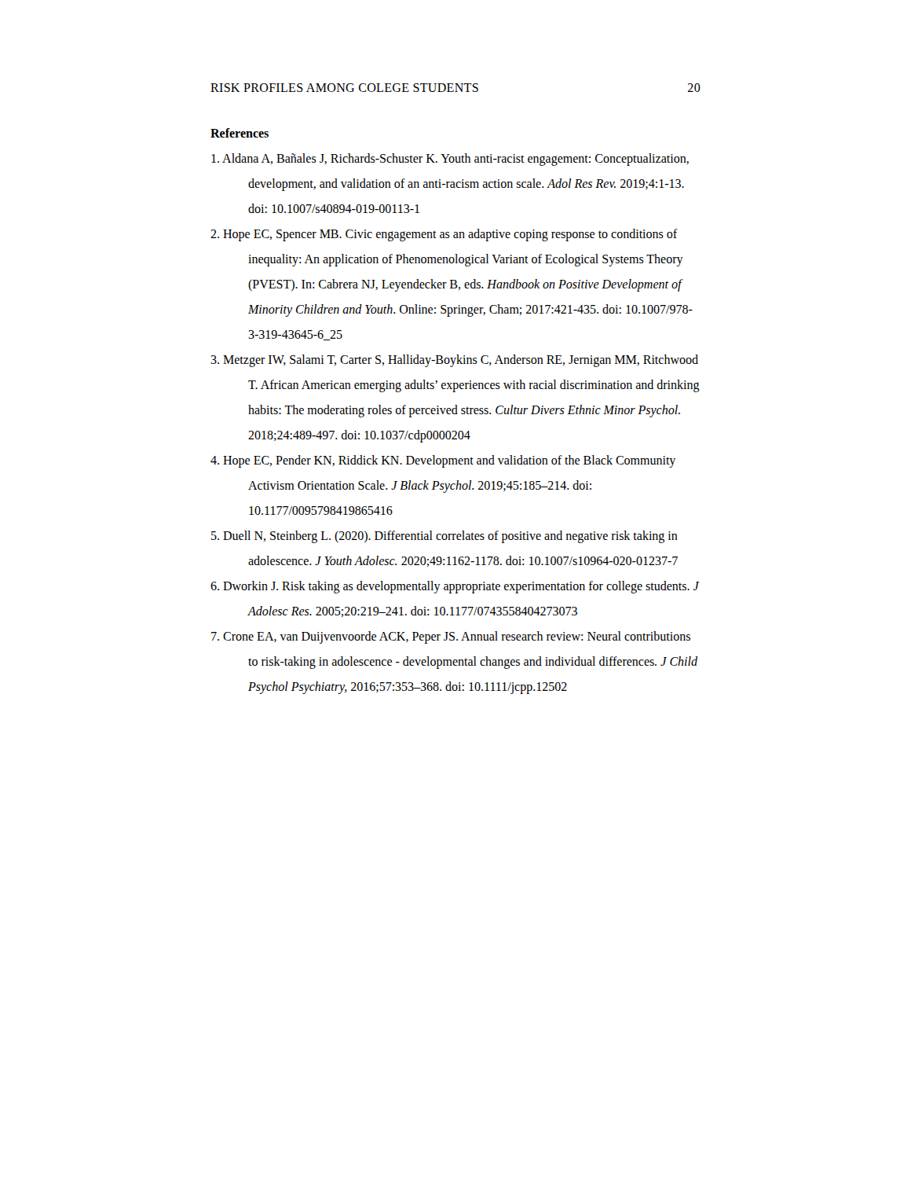Risk Profiles Among Colege Students 20
References
1. Aldana A, Bañales J, Richards-Schuster K. Youth anti-racist engagement: Conceptualization, development, and validation of an anti-racism action scale. Adol Res Rev. 2019;4:1-13. doi: 10.1007/s40894-019-00113-1
2. Hope EC, Spencer MB. Civic engagement as an adaptive coping response to conditions of inequality: An application of Phenomenological Variant of Ecological Systems Theory (PVEST). In: Cabrera NJ, Leyendecker B, eds. Handbook on Positive Development of Minority Children and Youth. Online: Springer, Cham; 2017:421-435. doi: 10.1007/978-3-319-43645-6_25
3. Metzger IW, Salami T, Carter S, Halliday-Boykins C, Anderson RE, Jernigan MM, Ritchwood T. African American emerging adults’ experiences with racial discrimination and drinking habits: The moderating roles of perceived stress. Cultur Divers Ethnic Minor Psychol. 2018;24:489-497. doi: 10.1037/cdp0000204
4. Hope EC, Pender KN, Riddick KN. Development and validation of the Black Community Activism Orientation Scale. J Black Psychol. 2019;45:185–214. doi: 10.1177/0095798419865416
5. Duell N, Steinberg L. (2020). Differential correlates of positive and negative risk taking in adolescence. J Youth Adolesc. 2020;49:1162-1178. doi: 10.1007/s10964-020-01237-7
6. Dworkin J. Risk taking as developmentally appropriate experimentation for college students. J Adolesc Res. 2005;20:219–241. doi: 10.1177/0743558404273073
7. Crone EA, van Duijvenvoorde ACK, Peper JS. Annual research review: Neural contributions to risk-taking in adolescence - developmental changes and individual differences. J Child Psychol Psychiatry, 2016;57:353–368. doi: 10.1111/jcpp.12502